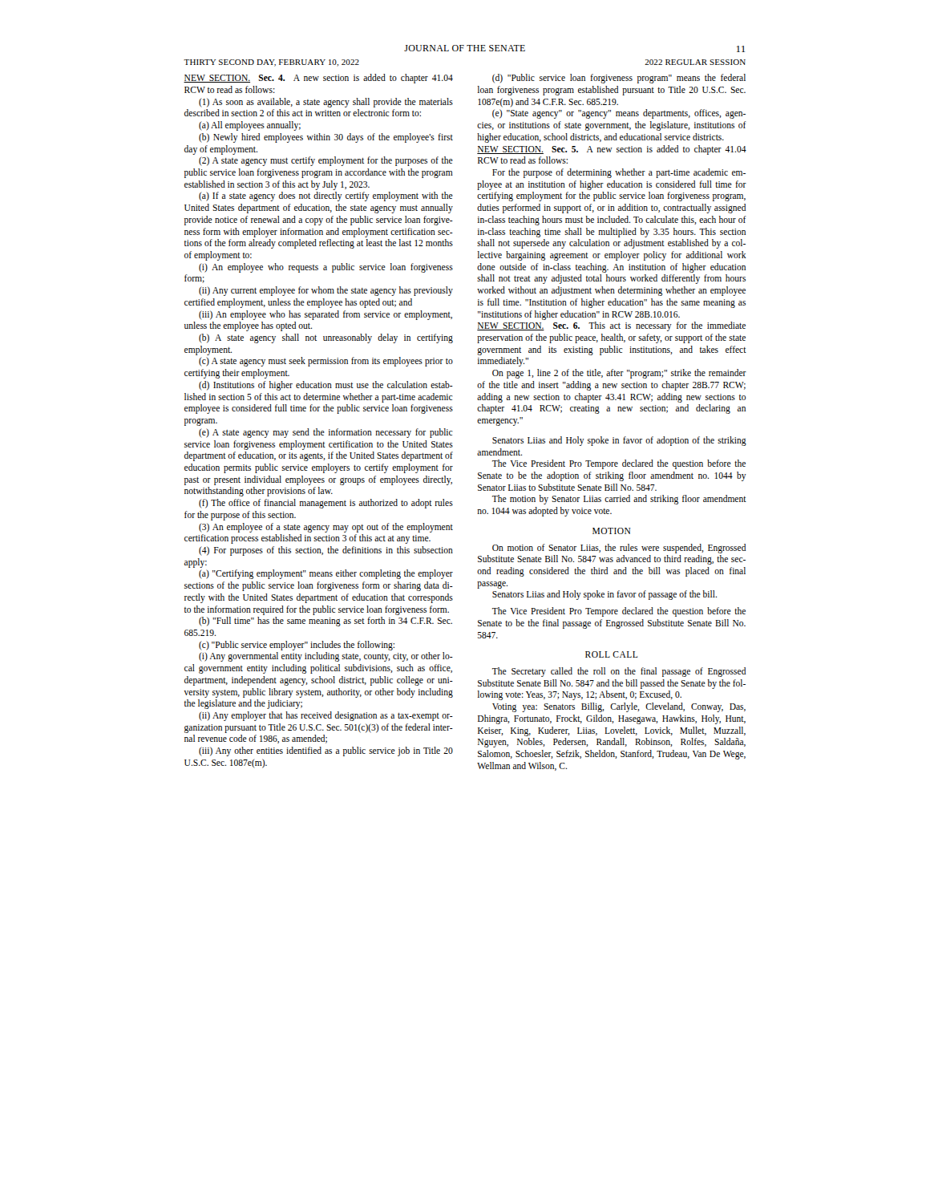JOURNAL OF THE SENATE 11
THIRTY SECOND DAY, FEBRUARY 10, 2022 2022 REGULAR SESSION
NEW SECTION. Sec. 4. A new section is added to chapter 41.04 RCW to read as follows:
(1) As soon as available, a state agency shall provide the materials described in section 2 of this act in written or electronic form to:
(a) All employees annually;
(b) Newly hired employees within 30 days of the employee's first day of employment.
(2) A state agency must certify employment for the purposes of the public service loan forgiveness program in accordance with the program established in section 3 of this act by July 1, 2023.
(a) If a state agency does not directly certify employment with the United States department of education, the state agency must annually provide notice of renewal and a copy of the public service loan forgiveness form with employer information and employment certification sections of the form already completed reflecting at least the last 12 months of employment to:
(i) An employee who requests a public service loan forgiveness form;
(ii) Any current employee for whom the state agency has previously certified employment, unless the employee has opted out; and
(iii) An employee who has separated from service or employment, unless the employee has opted out.
(b) A state agency shall not unreasonably delay in certifying employment.
(c) A state agency must seek permission from its employees prior to certifying their employment.
(d) Institutions of higher education must use the calculation established in section 5 of this act to determine whether a part-time academic employee is considered full time for the public service loan forgiveness program.
(e) A state agency may send the information necessary for public service loan forgiveness employment certification to the United States department of education, or its agents, if the United States department of education permits public service employers to certify employment for past or present individual employees or groups of employees directly, notwithstanding other provisions of law.
(f) The office of financial management is authorized to adopt rules for the purpose of this section.
(3) An employee of a state agency may opt out of the employment certification process established in section 3 of this act at any time.
(4) For purposes of this section, the definitions in this subsection apply:
(a) "Certifying employment" means either completing the employer sections of the public service loan forgiveness form or sharing data directly with the United States department of education that corresponds to the information required for the public service loan forgiveness form.
(b) "Full time" has the same meaning as set forth in 34 C.F.R. Sec. 685.219.
(c) "Public service employer" includes the following:
(i) Any governmental entity including state, county, city, or other local government entity including political subdivisions, such as office, department, independent agency, school district, public college or university system, public library system, authority, or other body including the legislature and the judiciary;
(ii) Any employer that has received designation as a tax-exempt organization pursuant to Title 26 U.S.C. Sec. 501(c)(3) of the federal internal revenue code of 1986, as amended;
(iii) Any other entities identified as a public service job in Title 20 U.S.C. Sec. 1087e(m).
(d) "Public service loan forgiveness program" means the federal loan forgiveness program established pursuant to Title 20 U.S.C. Sec. 1087e(m) and 34 C.F.R. Sec. 685.219.
(e) "State agency" or "agency" means departments, offices, agencies, or institutions of state government, the legislature, institutions of higher education, school districts, and educational service districts.
NEW SECTION. Sec. 5. A new section is added to chapter 41.04 RCW to read as follows:
For the purpose of determining whether a part-time academic employee at an institution of higher education is considered full time for certifying employment for the public service loan forgiveness program, duties performed in support of, or in addition to, contractually assigned in-class teaching hours must be included. To calculate this, each hour of in-class teaching time shall be multiplied by 3.35 hours. This section shall not supersede any calculation or adjustment established by a collective bargaining agreement or employer policy for additional work done outside of in-class teaching. An institution of higher education shall not treat any adjusted total hours worked differently from hours worked without an adjustment when determining whether an employee is full time. "Institution of higher education" has the same meaning as "institutions of higher education" in RCW 28B.10.016.
NEW SECTION. Sec. 6. This act is necessary for the immediate preservation of the public peace, health, or safety, or support of the state government and its existing public institutions, and takes effect immediately."
On page 1, line 2 of the title, after "program;" strike the remainder of the title and insert "adding a new section to chapter 28B.77 RCW; adding a new section to chapter 43.41 RCW; adding new sections to chapter 41.04 RCW; creating a new section; and declaring an emergency."
Senators Liias and Holy spoke in favor of adoption of the striking amendment.
The Vice President Pro Tempore declared the question before the Senate to be the adoption of striking floor amendment no. 1044 by Senator Liias to Substitute Senate Bill No. 5847.
The motion by Senator Liias carried and striking floor amendment no. 1044 was adopted by voice vote.
MOTION
On motion of Senator Liias, the rules were suspended, Engrossed Substitute Senate Bill No. 5847 was advanced to third reading, the second reading considered the third and the bill was placed on final passage.
Senators Liias and Holy spoke in favor of passage of the bill.
The Vice President Pro Tempore declared the question before the Senate to be the final passage of Engrossed Substitute Senate Bill No. 5847.
ROLL CALL
The Secretary called the roll on the final passage of Engrossed Substitute Senate Bill No. 5847 and the bill passed the Senate by the following vote: Yeas, 37; Nays, 12; Absent, 0; Excused, 0.
Voting yea: Senators Billig, Carlyle, Cleveland, Conway, Das, Dhingra, Fortunato, Frockt, Gildon, Hasegawa, Hawkins, Holy, Hunt, Keiser, King, Kuderer, Liias, Lovelett, Lovick, Mullet, Muzzall, Nguyen, Nobles, Pedersen, Randall, Robinson, Rolfes, Saldaña, Salomon, Schoesler, Sefzik, Sheldon, Stanford, Trudeau, Van De Wege, Wellman and Wilson, C.